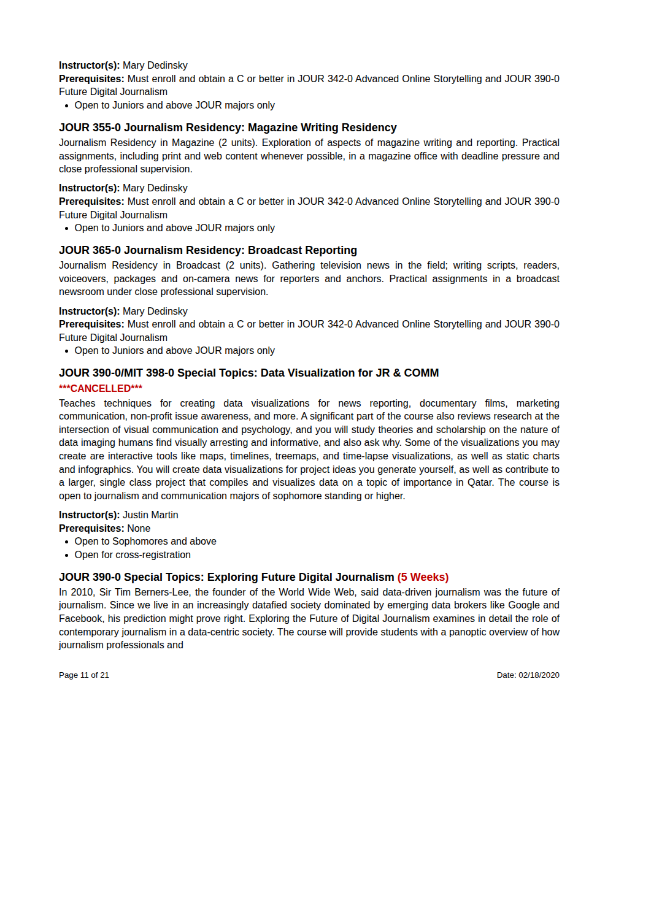Instructor(s): Mary Dedinsky
Prerequisites: Must enroll and obtain a C or better in JOUR 342-0 Advanced Online Storytelling and JOUR 390-0 Future Digital Journalism
Open to Juniors and above JOUR majors only
JOUR 355-0 Journalism Residency: Magazine Writing Residency
Journalism Residency in Magazine (2 units). Exploration of aspects of magazine writing and reporting. Practical assignments, including print and web content whenever possible, in a magazine office with deadline pressure and close professional supervision.
Instructor(s): Mary Dedinsky
Prerequisites: Must enroll and obtain a C or better in JOUR 342-0 Advanced Online Storytelling and JOUR 390-0 Future Digital Journalism
Open to Juniors and above JOUR majors only
JOUR 365-0 Journalism Residency: Broadcast Reporting
Journalism Residency in Broadcast (2 units). Gathering television news in the field; writing scripts, readers, voiceovers, packages and on-camera news for reporters and anchors. Practical assignments in a broadcast newsroom under close professional supervision.
Instructor(s): Mary Dedinsky
Prerequisites: Must enroll and obtain a C or better in JOUR 342-0 Advanced Online Storytelling and JOUR 390-0 Future Digital Journalism
Open to Juniors and above JOUR majors only
JOUR 390-0/MIT 398-0 Special Topics: Data Visualization for JR & COMM
***CANCELLED***
Teaches techniques for creating data visualizations for news reporting, documentary films, marketing communication, non-profit issue awareness, and more. A significant part of the course also reviews research at the intersection of visual communication and psychology, and you will study theories and scholarship on the nature of data imaging humans find visually arresting and informative, and also ask why. Some of the visualizations you may create are interactive tools like maps, timelines, treemaps, and time-lapse visualizations, as well as static charts and infographics. You will create data visualizations for project ideas you generate yourself, as well as contribute to a larger, single class project that compiles and visualizes data on a topic of importance in Qatar. The course is open to journalism and communication majors of sophomore standing or higher.
Instructor(s): Justin Martin
Prerequisites: None
Open to Sophomores and above
Open for cross-registration
JOUR 390-0 Special Topics: Exploring Future Digital Journalism (5 Weeks)
In 2010, Sir Tim Berners-Lee, the founder of the World Wide Web, said data-driven journalism was the future of journalism. Since we live in an increasingly datafied society dominated by emerging data brokers like Google and Facebook, his prediction might prove right. Exploring the Future of Digital Journalism examines in detail the role of contemporary journalism in a data-centric society. The course will provide students with a panoptic overview of how journalism professionals and
Page 11 of 21 Date: 02/18/2020